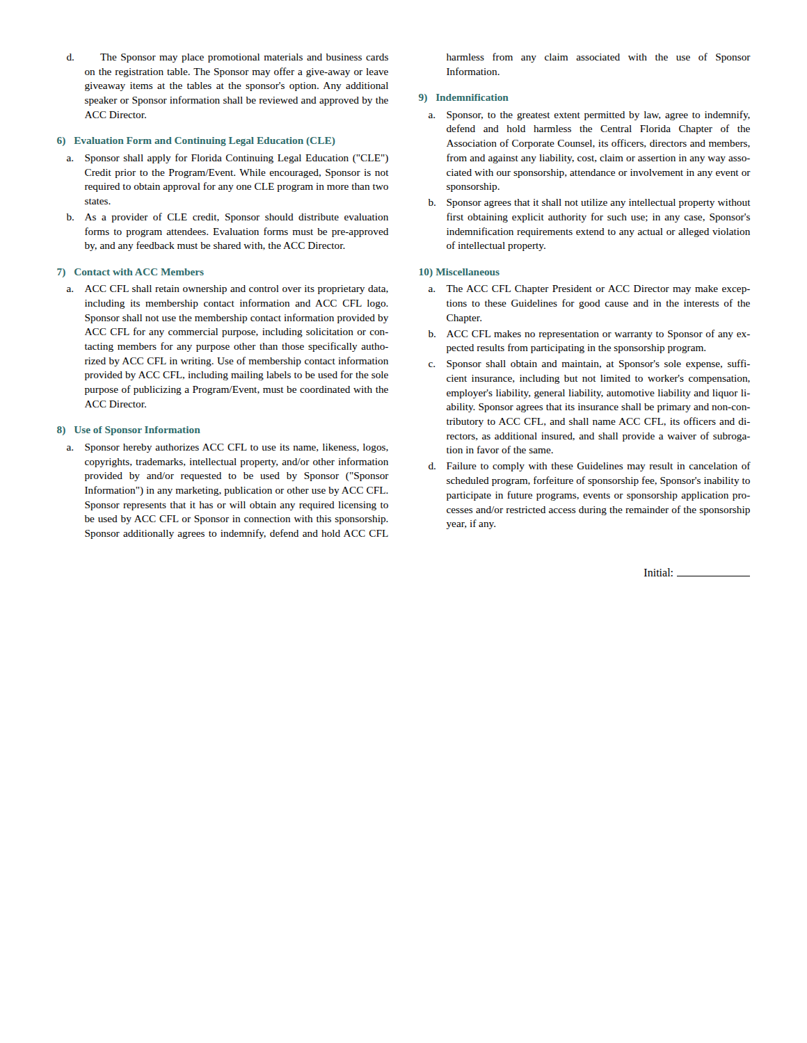d. The Sponsor may place promotional materials and business cards on the registration table. The Sponsor may offer a give-away or leave giveaway items at the tables at the sponsor's option. Any additional speaker or Sponsor information shall be reviewed and approved by the ACC Director.
6) Evaluation Form and Continuing Legal Education (CLE)
a. Sponsor shall apply for Florida Continuing Legal Education ("CLE") Credit prior to the Program/Event. While encouraged, Sponsor is not required to obtain approval for any one CLE program in more than two states.
b. As a provider of CLE credit, Sponsor should distribute evaluation forms to program attendees. Evaluation forms must be pre-approved by, and any feedback must be shared with, the ACC Director.
7) Contact with ACC Members
a. ACC CFL shall retain ownership and control over its proprietary data, including its membership contact information and ACC CFL logo. Sponsor shall not use the membership contact information provided by ACC CFL for any commercial purpose, including solicitation or contacting members for any purpose other than those specifically authorized by ACC CFL in writing. Use of membership contact information provided by ACC CFL, including mailing labels to be used for the sole purpose of publicizing a Program/Event, must be coordinated with the ACC Director.
8) Use of Sponsor Information
a. Sponsor hereby authorizes ACC CFL to use its name, likeness, logos, copyrights, trademarks, intellectual property, and/or other information provided by and/or requested to be used by Sponsor ("Sponsor Information") in any marketing, publication or other use by ACC CFL. Sponsor represents that it has or will obtain any required licensing to be used by ACC CFL or Sponsor in connection with this sponsorship. Sponsor additionally agrees to indemnify, defend and hold ACC CFL harmless from any claim associated with the use of Sponsor Information.
9) Indemnification
a. Sponsor, to the greatest extent permitted by law, agree to indemnify, defend and hold harmless the Central Florida Chapter of the Association of Corporate Counsel, its officers, directors and members, from and against any liability, cost, claim or assertion in any way associated with our sponsorship, attendance or involvement in any event or sponsorship.
b. Sponsor agrees that it shall not utilize any intellectual property without first obtaining explicit authority for such use; in any case, Sponsor's indemnification requirements extend to any actual or alleged violation of intellectual property.
10) Miscellaneous
a. The ACC CFL Chapter President or ACC Director may make exceptions to these Guidelines for good cause and in the interests of the Chapter.
b. ACC CFL makes no representation or warranty to Sponsor of any expected results from participating in the sponsorship program.
c. Sponsor shall obtain and maintain, at Sponsor's sole expense, sufficient insurance, including but not limited to worker's compensation, employer's liability, general liability, automotive liability and liquor liability. Sponsor agrees that its insurance shall be primary and non-contributory to ACC CFL, and shall name ACC CFL, its officers and directors, as additional insured, and shall provide a waiver of subrogation in favor of the same.
d. Failure to comply with these Guidelines may result in cancelation of scheduled program, forfeiture of sponsorship fee, Sponsor's inability to participate in future programs, events or sponsorship application processes and/or restricted access during the remainder of the sponsorship year, if any.
Initial: